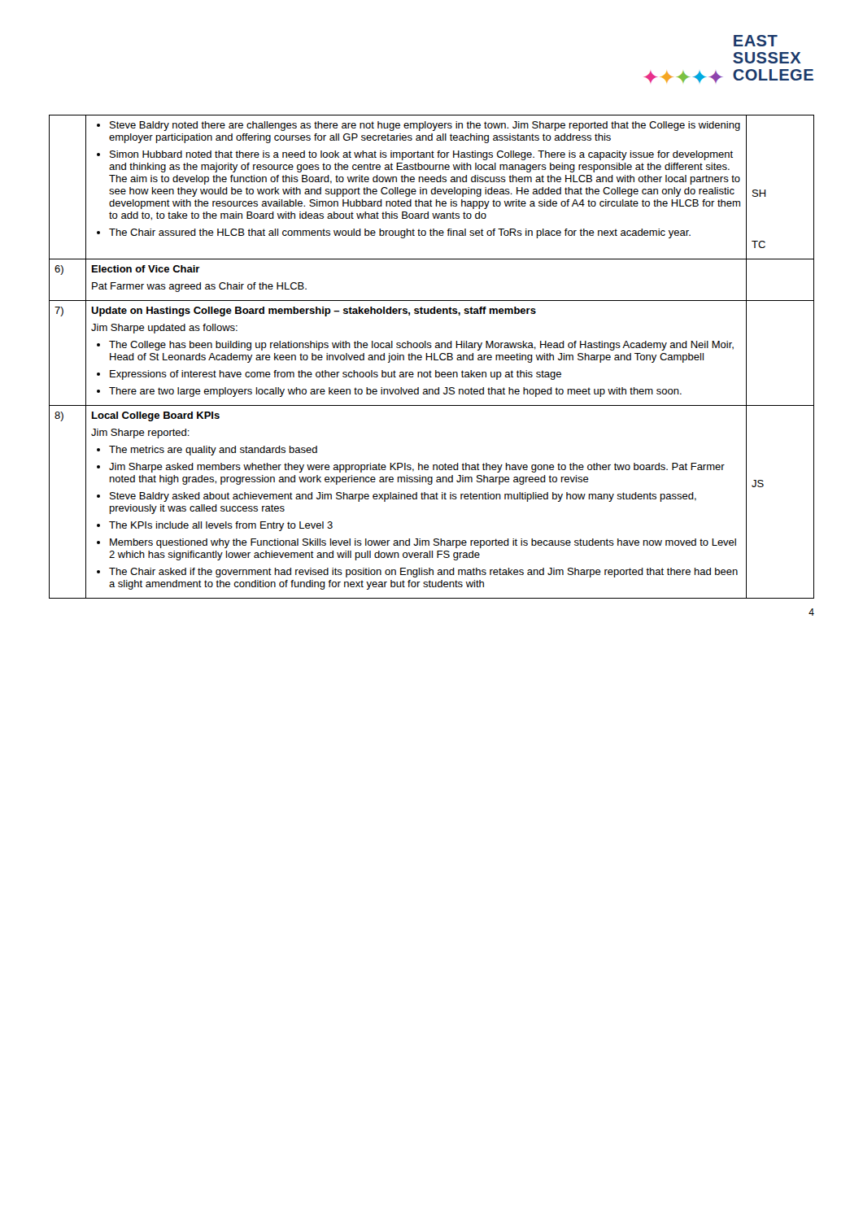✦✦✦✦✦ EAST
SUSSEX
COLLEGE
| | Steve Baldry noted there are challenges as there are not huge employers in the town. Jim Sharpe reported that the College is widening employer participation and offering courses for all GP secretaries and all teaching assistants to address this Simon Hubbard noted that there is a need to look at what is important for Hastings College. There is a capacity issue for development and thinking as the majority of resource goes to the centre at Eastbourne with local managers being responsible at the different sites. The aim is to develop the function of this Board, to write down the needs and discuss them at the HLCB and with other local partners to see how keen they would be to work with and support the College in developing ideas. He added that the College can only do realistic development with the resources available. Simon Hubbard noted that he is happy to write a side of A4 to circulate to the HLCB for them to add to, to take to the main Board with ideas about what this Board wants to do The Chair assured the HLCB that all comments would be brought to the final set of ToRs in place for the next academic year. | SH TC |
| 6) | Election of Vice Chair Pat Farmer was agreed as Chair of the HLCB. | |
| 7) | Update on Hastings College Board membership – stakeholders, students, staff members Jim Sharpe updated as follows: The College has been building up relationships with the local schools and Hilary Morawska, Head of Hastings Academy and Neil Moir, Head of St Leonards Academy are keen to be involved and join the HLCB and are meeting with Jim Sharpe and Tony Campbell Expressions of interest have come from the other schools but are not been taken up at this stage There are two large employers locally who are keen to be involved and JS noted that he hoped to meet up with them soon. | |
| 8) | Local College Board KPIs Jim Sharpe reported: The metrics are quality and standards based Jim Sharpe asked members whether they were appropriate KPIs, he noted that they have gone to the other two boards. Pat Farmer noted that high grades, progression and work experience are missing and Jim Sharpe agreed to revise Steve Baldry asked about achievement and Jim Sharpe explained that it is retention multiplied by how many students passed, previously it was called success rates The KPIs include all levels from Entry to Level 3 Members questioned why the Functional Skills level is lower and Jim Sharpe reported it is because students have now moved to Level 2 which has significantly lower achievement and will pull down overall FS grade The Chair asked if the government had revised its position on English and maths retakes and Jim Sharpe reported that there had been a slight amendment to the condition of funding for next year but for students with | JS |
4